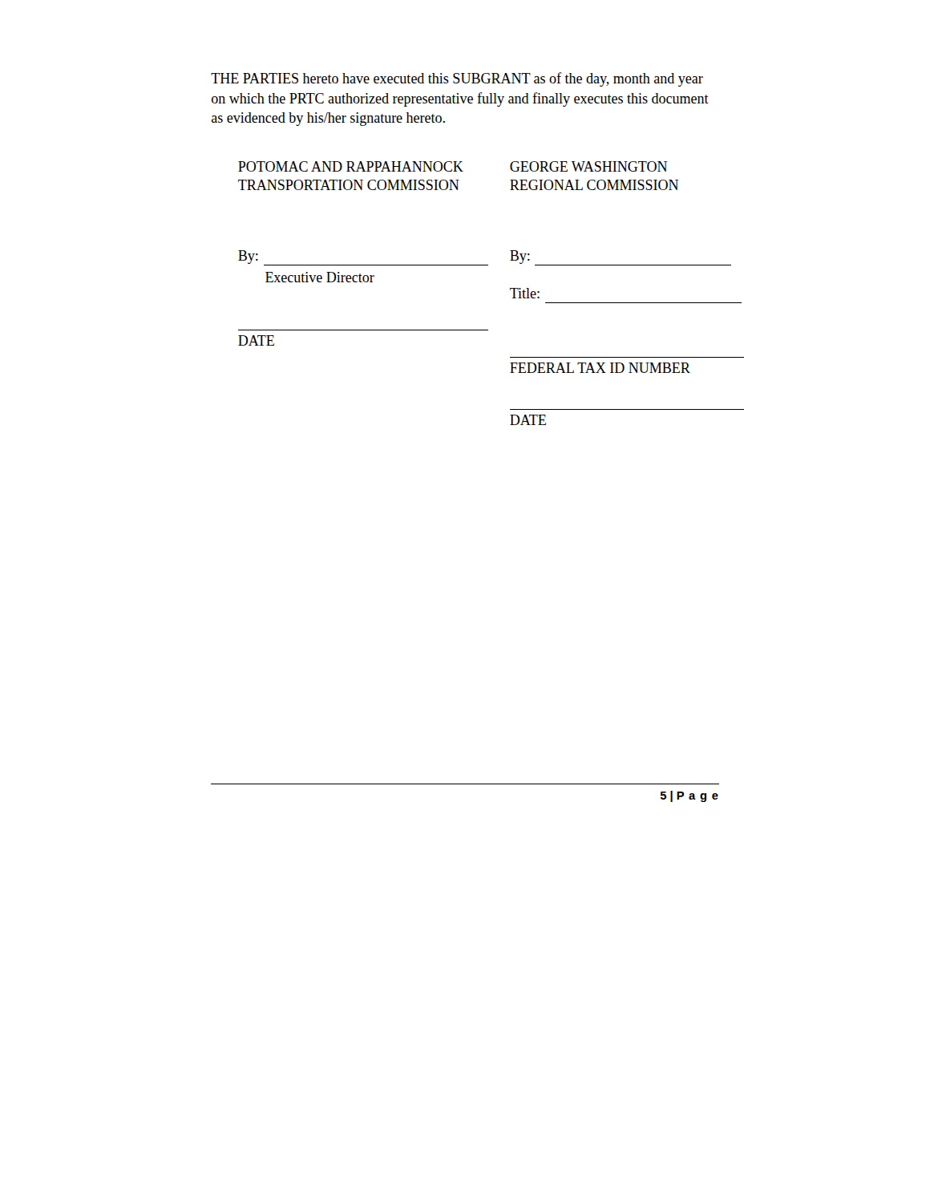THE PARTIES hereto have executed this SUBGRANT as of the day, month and year on which the PRTC authorized representative fully and finally executes this document as evidenced by his/her signature hereto.
| POTOMAC AND RAPPAHANNOCK TRANSPORTATION COMMISSION By: Executive Director DATE | GEORGE WASHINGTON REGIONAL COMMISSION By: Title: FEDERAL TAX ID NUMBER DATE |
5 | P a g e